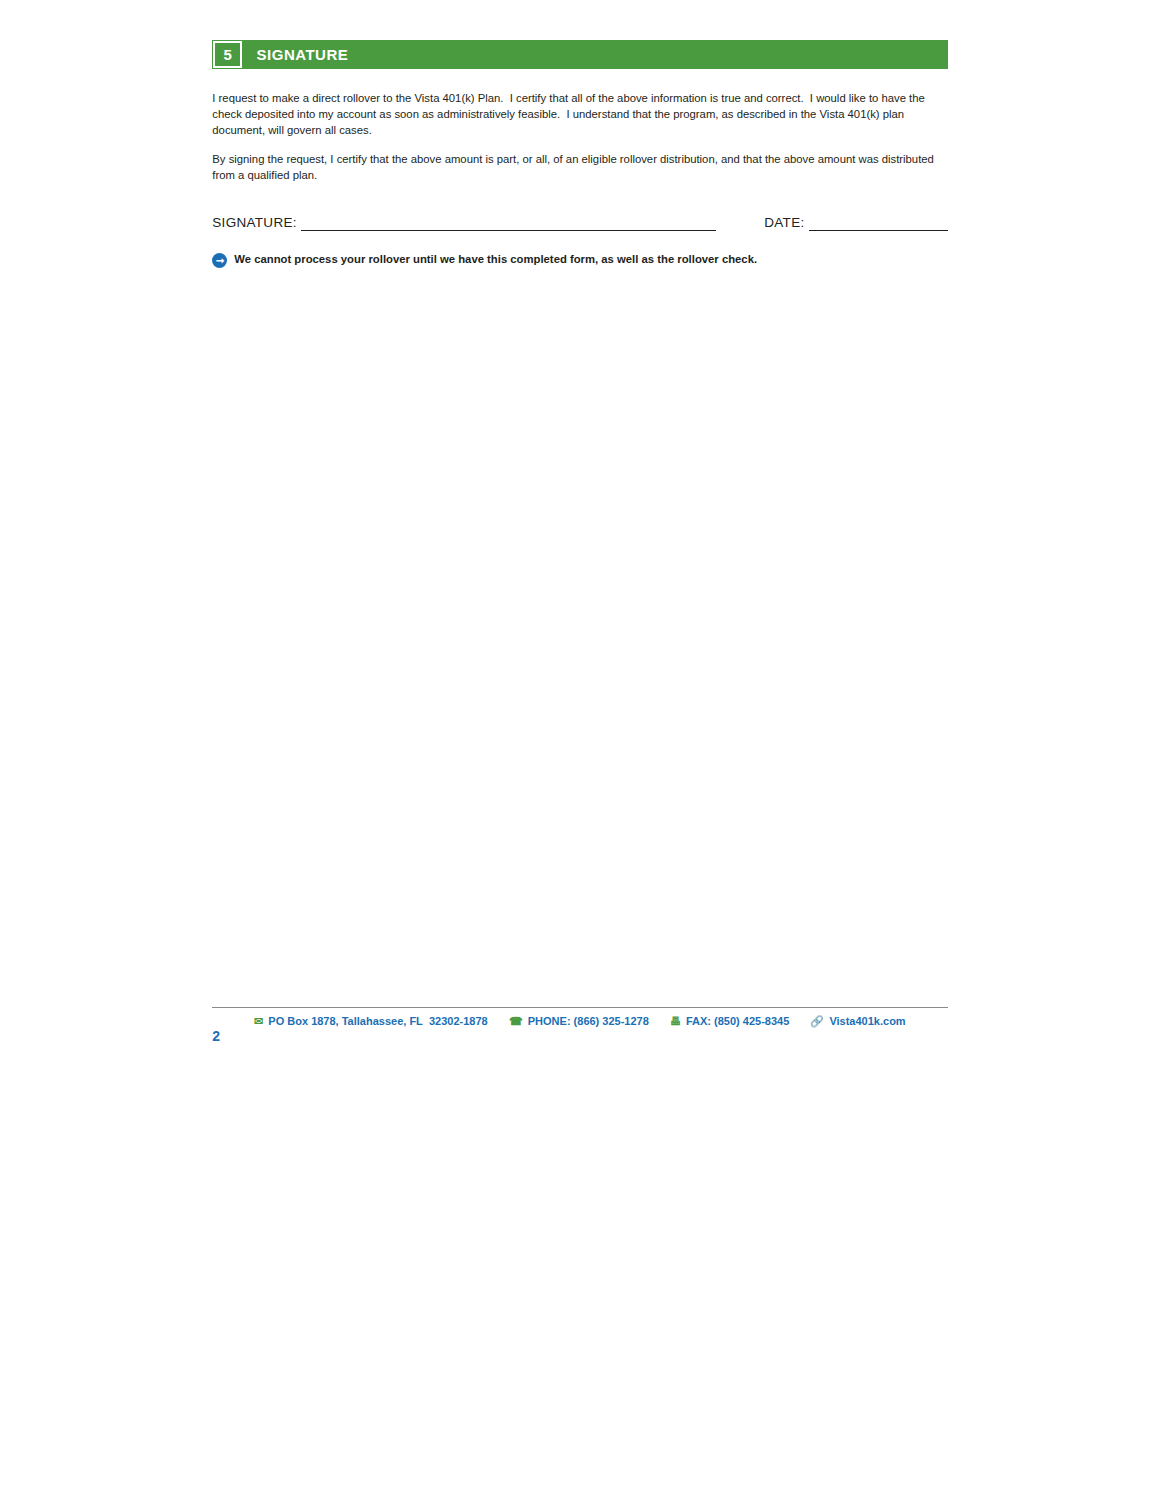5
SIGNATURE
I request to make a direct rollover to the Vista 401(k) Plan. I certify that all of the above information is true and correct. I would like to have the check deposited into my account as soon as administratively feasible. I understand that the program, as described in the Vista 401(k) plan document, will govern all cases.
By signing the request, I certify that the above amount is part, or all, of an eligible rollover distribution, and that the above amount was distributed from a qualified plan.
SIGNATURE: DATE:
➞
We cannot process your rollover until we have this completed form, as well as the rollover check.
2
✉PO Box 1878, Tallahassee, FL 32302-1878
☎PHONE: (866) 325-1278
🖶FAX: (850) 425-8345
🔗Vista401k.com